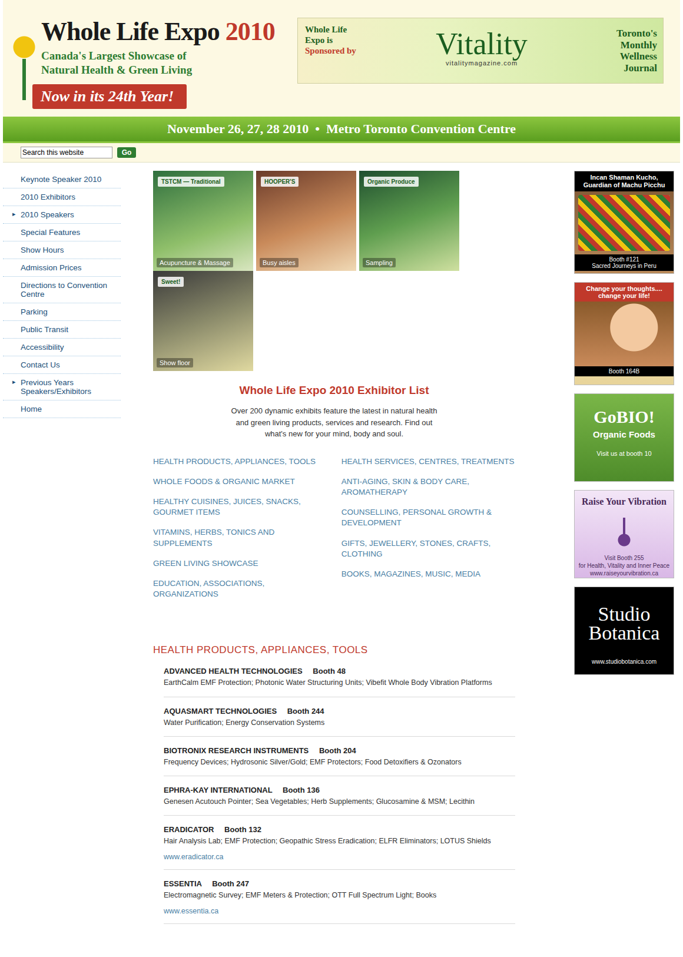Whole Life Expo 2010
Canada's Largest Showcase of
Natural Health & Green Living
Now in its 24th Year!
Whole Life
Expo is
Sponsored by
Vitality
vitalitymagazine.com
Toronto's
Monthly
Wellness
Journal
November 26, 27, 28 2010 • Metro Toronto Convention Centre
Go
Keynote Speaker 2010
2010 Exhibitors
2010 Speakers
Special Features
Show Hours
Admission Prices
Directions to Convention Centre
Parking
Public Transit
Accessibility
Contact Us
Previous Years Speakers/Exhibitors
Home
TSTCM — Traditional
Acupuncture & Massage
HOOPER'S
Busy aisles
Organic Produce
Sampling
Sweet!
Show floor
Whole Life Expo 2010 Exhibitor List
Over 200 dynamic exhibits feature the latest in natural health
and green living products, services and research. Find out
what's new for your mind, body and soul.
Health Products, Appliances, Tools Whole Foods & Organic Market Healthy Cuisines, Juices, Snacks, Gourmet Items Vitamins, Herbs, Tonics and Supplements Green Living Showcase Education, Associations, Organizations
Health Services, Centres, Treatments Anti-Aging, Skin & Body Care, Aromatherapy Counselling, Personal Growth & Development Gifts, Jewellery, Stones, Crafts, Clothing Books, Magazines, Music, Media
Health Products, Appliances, Tools
ADVANCED HEALTH TECHNOLOGIES Booth 48
EarthCalm EMF Protection; Photonic Water Structuring Units; Vibefit Whole Body Vibration Platforms
AQUASMART TECHNOLOGIES Booth 244
Water Purification; Energy Conservation Systems
BIOTRONIX RESEARCH INSTRUMENTS Booth 204
Frequency Devices; Hydrosonic Silver/Gold; EMF Protectors; Food Detoxifiers & Ozonators
EPHRA-KAY INTERNATIONAL Booth 136
Genesen Acutouch Pointer; Sea Vegetables; Herb Supplements; Glucosamine & MSM; Lecithin
ERADICATOR Booth 132
Hair Analysis Lab; EMF Protection; Geopathic Stress Eradication; ELFR Eliminators; LOTUS Shields
www.eradicator.ca
ESSENTIA Booth 247
Electromagnetic Survey; EMF Meters & Protection; OTT Full Spectrum Light; Books
www.essentia.ca
Incan Shaman Kucho,
Guardian of Machu Picchu
Booth #121
Sacred Journeys in Peru
Change your thoughts....
change your life!
Booth 164B
GoBIO!
Organic Foods
Visit us at booth 10
Raise Your Vibration
Visit Booth 255
for Health, Vitality and Inner Peace
www.raiseyourvibration.ca
Studio
Botanica
www.studiobotanica.com